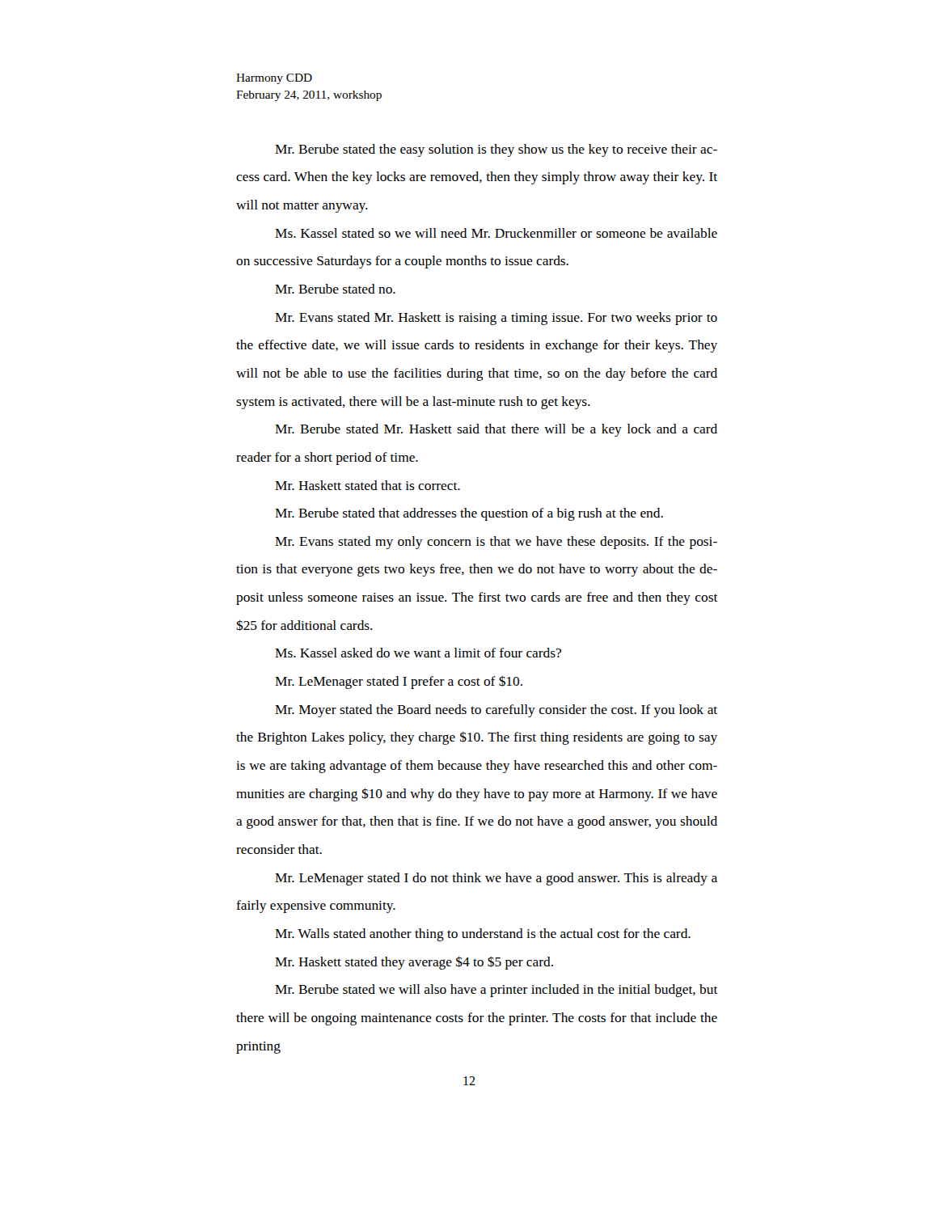Harmony CDD
February 24, 2011, workshop
Mr. Berube stated the easy solution is they show us the key to receive their access card. When the key locks are removed, then they simply throw away their key. It will not matter anyway.
Ms. Kassel stated so we will need Mr. Druckenmiller or someone be available on successive Saturdays for a couple months to issue cards.
Mr. Berube stated no.
Mr. Evans stated Mr. Haskett is raising a timing issue. For two weeks prior to the effective date, we will issue cards to residents in exchange for their keys. They will not be able to use the facilities during that time, so on the day before the card system is activated, there will be a last-minute rush to get keys.
Mr. Berube stated Mr. Haskett said that there will be a key lock and a card reader for a short period of time.
Mr. Haskett stated that is correct.
Mr. Berube stated that addresses the question of a big rush at the end.
Mr. Evans stated my only concern is that we have these deposits. If the position is that everyone gets two keys free, then we do not have to worry about the deposit unless someone raises an issue. The first two cards are free and then they cost $25 for additional cards.
Ms. Kassel asked do we want a limit of four cards?
Mr. LeMenager stated I prefer a cost of $10.
Mr. Moyer stated the Board needs to carefully consider the cost. If you look at the Brighton Lakes policy, they charge $10. The first thing residents are going to say is we are taking advantage of them because they have researched this and other communities are charging $10 and why do they have to pay more at Harmony. If we have a good answer for that, then that is fine. If we do not have a good answer, you should reconsider that.
Mr. LeMenager stated I do not think we have a good answer. This is already a fairly expensive community.
Mr. Walls stated another thing to understand is the actual cost for the card.
Mr. Haskett stated they average $4 to $5 per card.
Mr. Berube stated we will also have a printer included in the initial budget, but there will be ongoing maintenance costs for the printer. The costs for that include the printing
12